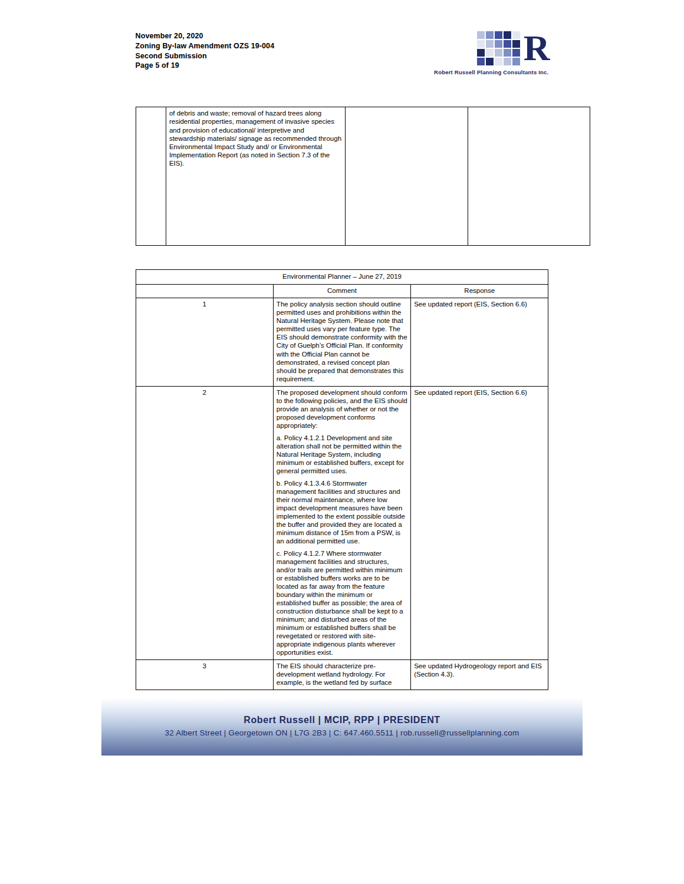November 20, 2020
Zoning By-law Amendment OZS 19-004
Second Submission
Page 5 of 19
R
Robert Russell Planning Consultants Inc.
| | of debris and waste; removal of hazard trees along residential properties, management of invasive species and provision of educational/ interpretive and stewardship materials/ signage as recommended through Environmental Impact Study and/ or Environmental Implementation Report (as noted in Section 7.3 of the EIS). | | |
| Environmental Planner – June 27, 2019 |
| | Comment | Response |
| 1 | The policy analysis section should outline permitted uses and prohibitions within the Natural Heritage System. Please note that permitted uses vary per feature type. The EIS should demonstrate conformity with the City of Guelph’s Official Plan. If conformity with the Official Plan cannot be demonstrated, a revised concept plan should be prepared that demonstrates this requirement. | See updated report (EIS, Section 6.6) |
| 2 | The proposed development should conform to the following policies, and the EIS should provide an analysis of whether or not the proposed development conforms appropriately: a. Policy 4.1.2.1 Development and site alteration shall not be permitted within the Natural Heritage System, including minimum or established buffers, except for general permitted uses. b. Policy 4.1.3.4.6 Stormwater management facilities and structures and their normal maintenance, where low impact development measures have been implemented to the extent possible outside the buffer and provided they are located a minimum distance of 15m from a PSW, is an additional permitted use. c. Policy 4.1.2.7 Where stormwater management facilities and structures, and/or trails are permitted within minimum or established buffers works are to be located as far away from the feature boundary within the minimum or established buffer as possible; the area of construction disturbance shall be kept to a minimum; and disturbed areas of the minimum or established buffers shall be revegetated or restored with site-appropriate indigenous plants wherever opportunities exist. | See updated report (EIS, Section 6.6) |
| 3 | The EIS should characterize pre-development wetland hydrology. For example, is the wetland fed by surface | See updated Hydrogeology report and EIS (Section 4.3). |
Robert Russell | MCIP, RPP | PRESIDENT
32 Albert Street | Georgetown ON | L7G 2B3 | C: 647.460.5511 | rob.russell@russellplanning.com